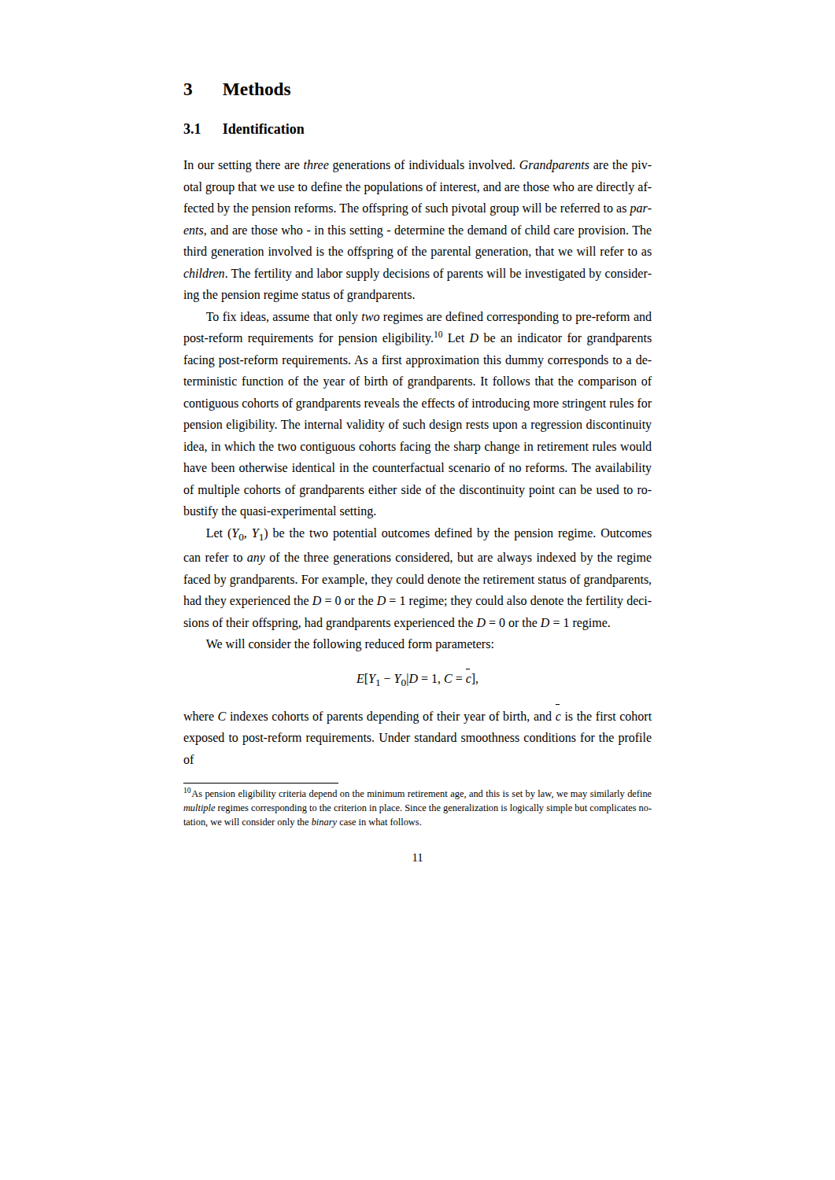3 Methods
3.1 Identification
In our setting there are three generations of individuals involved. Grandparents are the pivotal group that we use to define the populations of interest, and are those who are directly affected by the pension reforms. The offspring of such pivotal group will be referred to as parents, and are those who - in this setting - determine the demand of child care provision. The third generation involved is the offspring of the parental generation, that we will refer to as children. The fertility and labor supply decisions of parents will be investigated by considering the pension regime status of grandparents.
To fix ideas, assume that only two regimes are defined corresponding to pre-reform and post-reform requirements for pension eligibility.10 Let D be an indicator for grandparents facing post-reform requirements. As a first approximation this dummy corresponds to a deterministic function of the year of birth of grandparents. It follows that the comparison of contiguous cohorts of grandparents reveals the effects of introducing more stringent rules for pension eligibility. The internal validity of such design rests upon a regression discontinuity idea, in which the two contiguous cohorts facing the sharp change in retirement rules would have been otherwise identical in the counterfactual scenario of no reforms. The availability of multiple cohorts of grandparents either side of the discontinuity point can be used to robustify the quasi-experimental setting.
Let (Y0, Y1) be the two potential outcomes defined by the pension regime. Outcomes can refer to any of the three generations considered, but are always indexed by the regime faced by grandparents. For example, they could denote the retirement status of grandparents, had they experienced the D = 0 or the D = 1 regime; they could also denote the fertility decisions of their offspring, had grandparents experienced the D = 0 or the D = 1 regime.
We will consider the following reduced form parameters:
E[Y1 − Y0|D = 1, C = c],
where C indexes cohorts of parents depending of their year of birth, and c is the first cohort exposed to post-reform requirements. Under standard smoothness conditions for the profile of
10 As pension eligibility criteria depend on the minimum retirement age, and this is set by law, we may similarly define multiple regimes corresponding to the criterion in place. Since the generalization is logically simple but complicates notation, we will consider only the binary case in what follows.
11